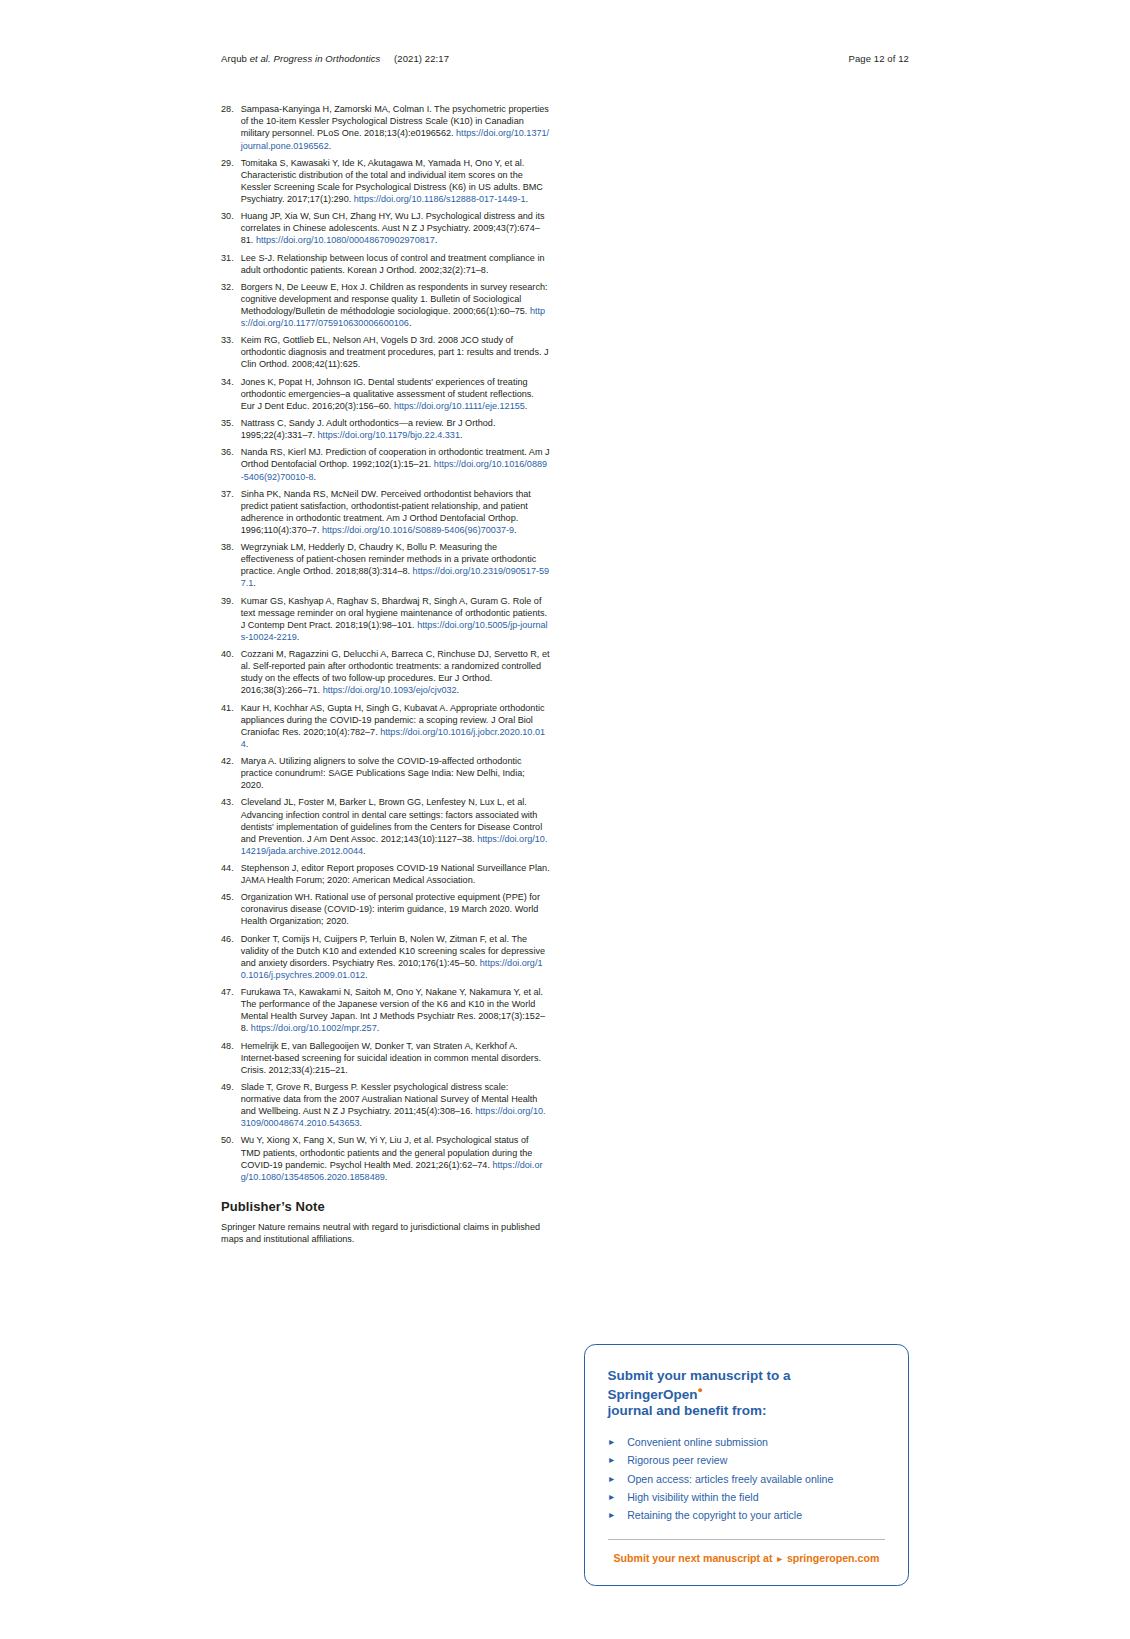Arqub et al. Progress in Orthodontics (2021) 22:17
Page 12 of 12
Sampasa-Kanyinga H, Zamorski MA, Colman I. The psychometric properties of the 10-item Kessler Psychological Distress Scale (K10) in Canadian military personnel. PLoS One. 2018;13(4):e0196562. https://doi.org/10.1371/journal.pone.0196562.
Tomitaka S, Kawasaki Y, Ide K, Akutagawa M, Yamada H, Ono Y, et al. Characteristic distribution of the total and individual item scores on the Kessler Screening Scale for Psychological Distress (K6) in US adults. BMC Psychiatry. 2017;17(1):290. https://doi.org/10.1186/s12888-017-1449-1.
Huang JP, Xia W, Sun CH, Zhang HY, Wu LJ. Psychological distress and its correlates in Chinese adolescents. Aust N Z J Psychiatry. 2009;43(7):674–81. https://doi.org/10.1080/00048670902970817.
Lee S-J. Relationship between locus of control and treatment compliance in adult orthodontic patients. Korean J Orthod. 2002;32(2):71–8.
Borgers N, De Leeuw E, Hox J. Children as respondents in survey research: cognitive development and response quality 1. Bulletin of Sociological Methodology/Bulletin de méthodologie sociologique. 2000;66(1):60–75. https://doi.org/10.1177/075910630006600106.
Keim RG, Gottlieb EL, Nelson AH, Vogels D 3rd. 2008 JCO study of orthodontic diagnosis and treatment procedures, part 1: results and trends. J Clin Orthod. 2008;42(11):625.
Jones K, Popat H, Johnson IG. Dental students' experiences of treating orthodontic emergencies–a qualitative assessment of student reflections. Eur J Dent Educ. 2016;20(3):156–60. https://doi.org/10.1111/eje.12155.
Nattrass C, Sandy J. Adult orthodontics—a review. Br J Orthod. 1995;22(4):331–7. https://doi.org/10.1179/bjo.22.4.331.
Nanda RS, Kierl MJ. Prediction of cooperation in orthodontic treatment. Am J Orthod Dentofacial Orthop. 1992;102(1):15–21. https://doi.org/10.1016/0889-5406(92)70010-8.
Sinha PK, Nanda RS, McNeil DW. Perceived orthodontist behaviors that predict patient satisfaction, orthodontist-patient relationship, and patient adherence in orthodontic treatment. Am J Orthod Dentofacial Orthop. 1996;110(4):370–7. https://doi.org/10.1016/S0889-5406(96)70037-9.
Wegrzyniak LM, Hedderly D, Chaudry K, Bollu P. Measuring the effectiveness of patient-chosen reminder methods in a private orthodontic practice. Angle Orthod. 2018;88(3):314–8. https://doi.org/10.2319/090517-597.1.
Kumar GS, Kashyap A, Raghav S, Bhardwaj R, Singh A, Guram G. Role of text message reminder on oral hygiene maintenance of orthodontic patients. J Contemp Dent Pract. 2018;19(1):98–101. https://doi.org/10.5005/jp-journals-10024-2219.
Cozzani M, Ragazzini G, Delucchi A, Barreca C, Rinchuse DJ, Servetto R, et al. Self-reported pain after orthodontic treatments: a randomized controlled study on the effects of two follow-up procedures. Eur J Orthod. 2016;38(3):266–71. https://doi.org/10.1093/ejo/cjv032.
Kaur H, Kochhar AS, Gupta H, Singh G, Kubavat A. Appropriate orthodontic appliances during the COVID-19 pandemic: a scoping review. J Oral Biol Craniofac Res. 2020;10(4):782–7. https://doi.org/10.1016/j.jobcr.2020.10.014.
Marya A. Utilizing aligners to solve the COVID-19-affected orthodontic practice conundrum!: SAGE Publications Sage India: New Delhi, India; 2020.
Cleveland JL, Foster M, Barker L, Brown GG, Lenfestey N, Lux L, et al. Advancing infection control in dental care settings: factors associated with dentists' implementation of guidelines from the Centers for Disease Control and Prevention. J Am Dent Assoc. 2012;143(10):1127–38. https://doi.org/10.14219/jada.archive.2012.0044.
Stephenson J, editor Report proposes COVID-19 National Surveillance Plan. JAMA Health Forum; 2020: American Medical Association.
Organization WH. Rational use of personal protective equipment (PPE) for coronavirus disease (COVID-19): interim guidance, 19 March 2020. World Health Organization; 2020.
Donker T, Comijs H, Cuijpers P, Terluin B, Nolen W, Zitman F, et al. The validity of the Dutch K10 and extended K10 screening scales for depressive and anxiety disorders. Psychiatry Res. 2010;176(1):45–50. https://doi.org/10.1016/j.psychres.2009.01.012.
Furukawa TA, Kawakami N, Saitoh M, Ono Y, Nakane Y, Nakamura Y, et al. The performance of the Japanese version of the K6 and K10 in the World Mental Health Survey Japan. Int J Methods Psychiatr Res. 2008;17(3):152–8. https://doi.org/10.1002/mpr.257.
Hemelrijk E, van Ballegooijen W, Donker T, van Straten A, Kerkhof A. Internet-based screening for suicidal ideation in common mental disorders. Crisis. 2012;33(4):215–21.
Slade T, Grove R, Burgess P. Kessler psychological distress scale: normative data from the 2007 Australian National Survey of Mental Health and Wellbeing. Aust N Z J Psychiatry. 2011;45(4):308–16. https://doi.org/10.3109/00048674.2010.543653.
Wu Y, Xiong X, Fang X, Sun W, Yi Y, Liu J, et al. Psychological status of TMD patients, orthodontic patients and the general population during the COVID-19 pandemic. Psychol Health Med. 2021;26(1):62–74. https://doi.org/10.1080/13548506.2020.1858489.
Publisher’s Note
Springer Nature remains neutral with regard to jurisdictional claims in published maps and institutional affiliations.
Submit your manuscript to a SpringerOpen●
journal and benefit from:
Convenient online submission
Rigorous peer review
Open access: articles freely available online
High visibility within the field
Retaining the copyright to your article
Submit your next manuscript at ► springeropen.com